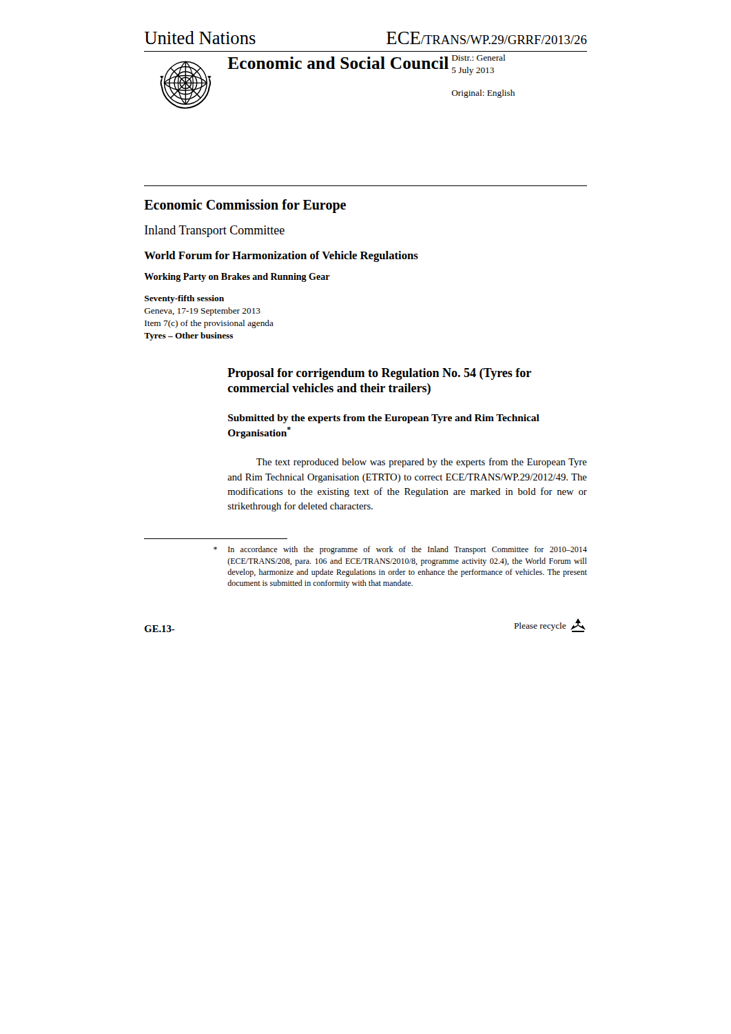| United Nations | ECE /TRANS/WP.29/GRRF/2013/26 |
| | Economic and Social Council | Distr.: General 5 July 2013 Original: English |
Economic Commission for Europe
Inland Transport Committee
World Forum for Harmonization of Vehicle Regulations
Working Party on Brakes and Running Gear
Seventy-fifth session
Geneva, 17-19 September 2013
Item 7(c) of the provisional agenda
Tyres – Other business
Proposal for corrigendum to Regulation No. 54 (Tyres for commercial vehicles and their trailers)
Submitted by the experts from the European Tyre and Rim Technical Organisation*
The text reproduced below was prepared by the experts from the European Tyre and Rim Technical Organisation (ETRTO) to correct ECE/TRANS/WP.29/2012/49. The modifications to the existing text of the Regulation are marked in bold for new or strikethrough for deleted characters.
*In accordance with the programme of work of the Inland Transport Committee for 2010–2014 (ECE/TRANS/208, para. 106 and ECE/TRANS/2010/8, programme activity 02.4), the World Forum will develop, harmonize and update Regulations in order to enhance the performance of vehicles. The present document is submitted in conformity with that mandate.
| GE.13- | Please recycle |